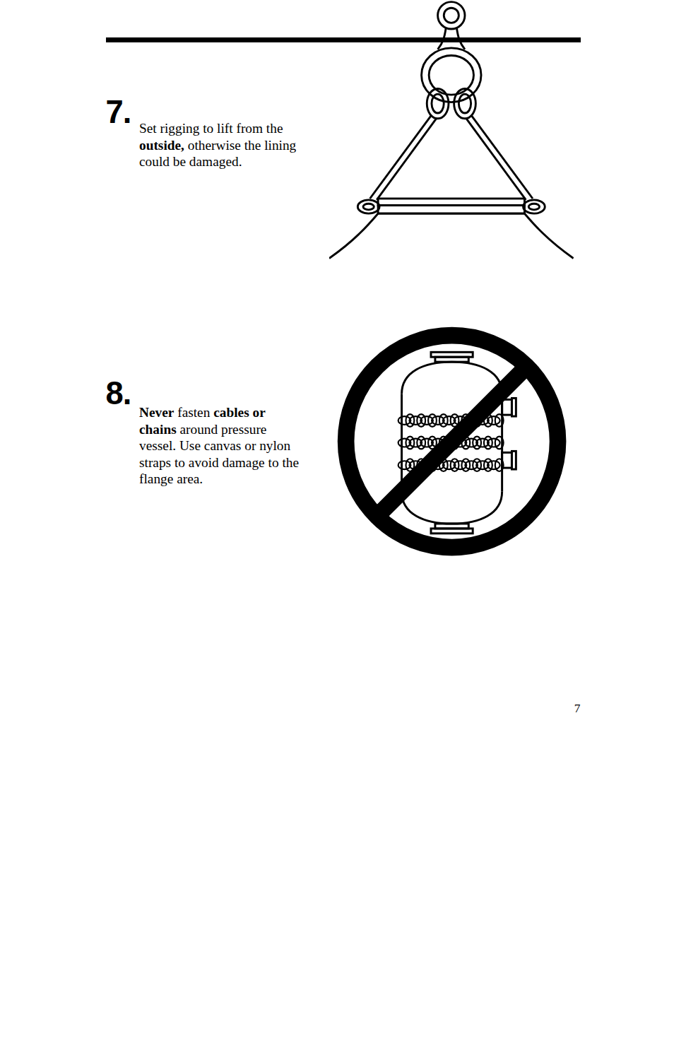7.
Set rigging to lift from the outside, otherwise the lining could be damaged.
8.
Never fasten cables or chains around pressure vessel. Use canvas or nylon straps to avoid damage to the flange area.
7